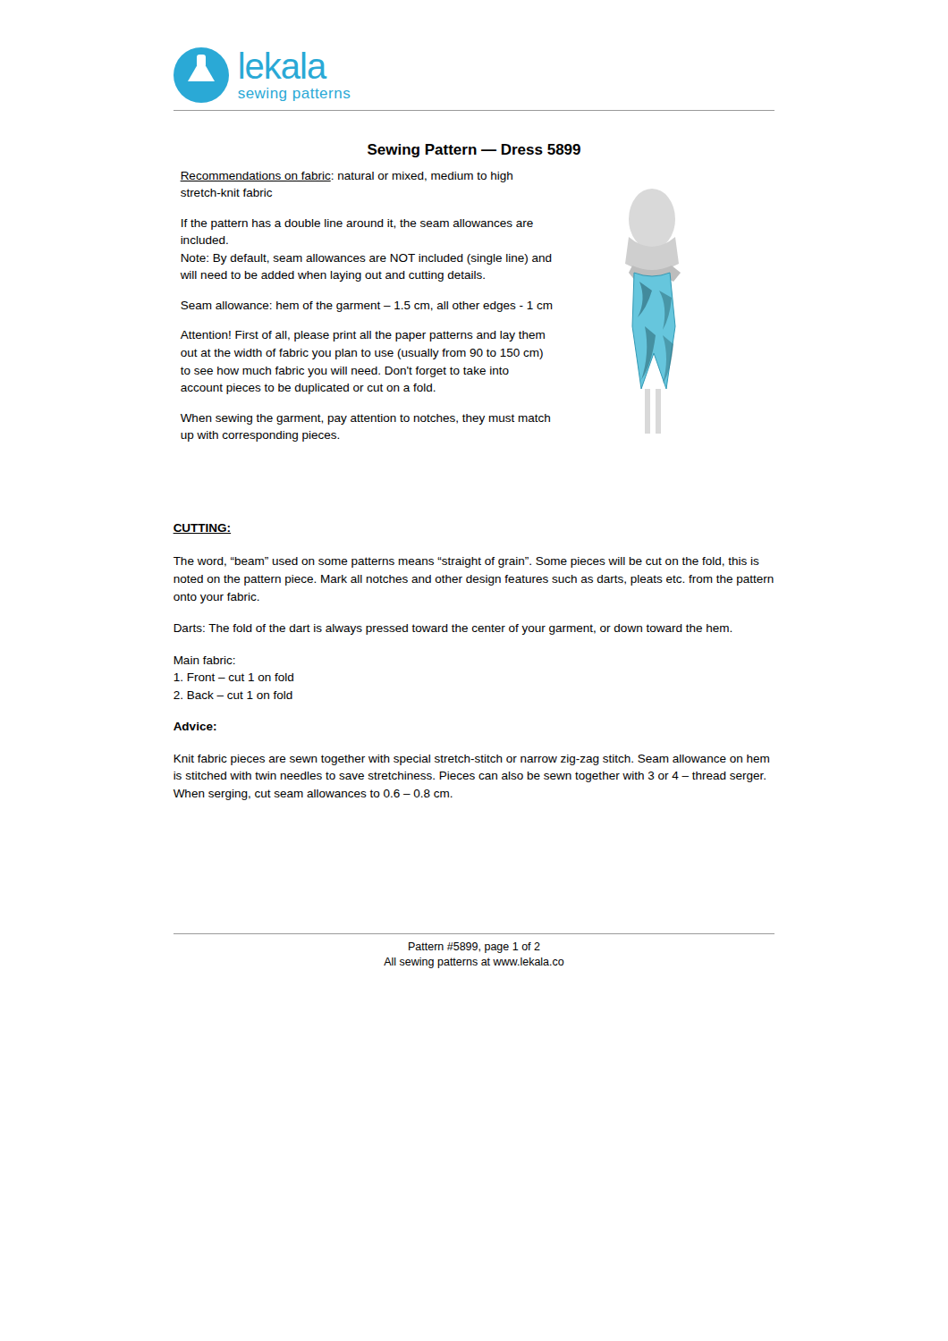lekala
sewing patterns
Sewing Pattern — Dress 5899
Recommendations on fabric: natural or mixed, medium to high stretch-knit fabric
If the pattern has a double line around it, the seam allowances are included.
Note: By default, seam allowances are NOT included (single line) and will need to be added when laying out and cutting details.
Seam allowance: hem of the garment – 1.5 cm, all other edges - 1 cm
Attention! First of all, please print all the paper patterns and lay them out at the width of fabric you plan to use (usually from 90 to 150 cm) to see how much fabric you will need. Don't forget to take into account pieces to be duplicated or cut on a fold.
When sewing the garment, pay attention to notches, they must match up with corresponding pieces.
CUTTING:
The word, “beam” used on some patterns means “straight of grain”. Some pieces will be cut on the fold, this is noted on the pattern piece. Mark all notches and other design features such as darts, pleats etc. from the pattern onto your fabric.
Darts: The fold of the dart is always pressed toward the center of your garment, or down toward the hem.
Main fabric:
1. Front – cut 1 on fold
2. Back – cut 1 on fold
Advice:
Knit fabric pieces are sewn together with special stretch-stitch or narrow zig-zag stitch. Seam allowance on hem is stitched with twin needles to save stretchiness. Pieces can also be sewn together with 3 or 4 – thread serger. When serging, cut seam allowances to 0.6 – 0.8 cm.
Pattern #5899, page 1 of 2
All sewing patterns at www.lekala.co